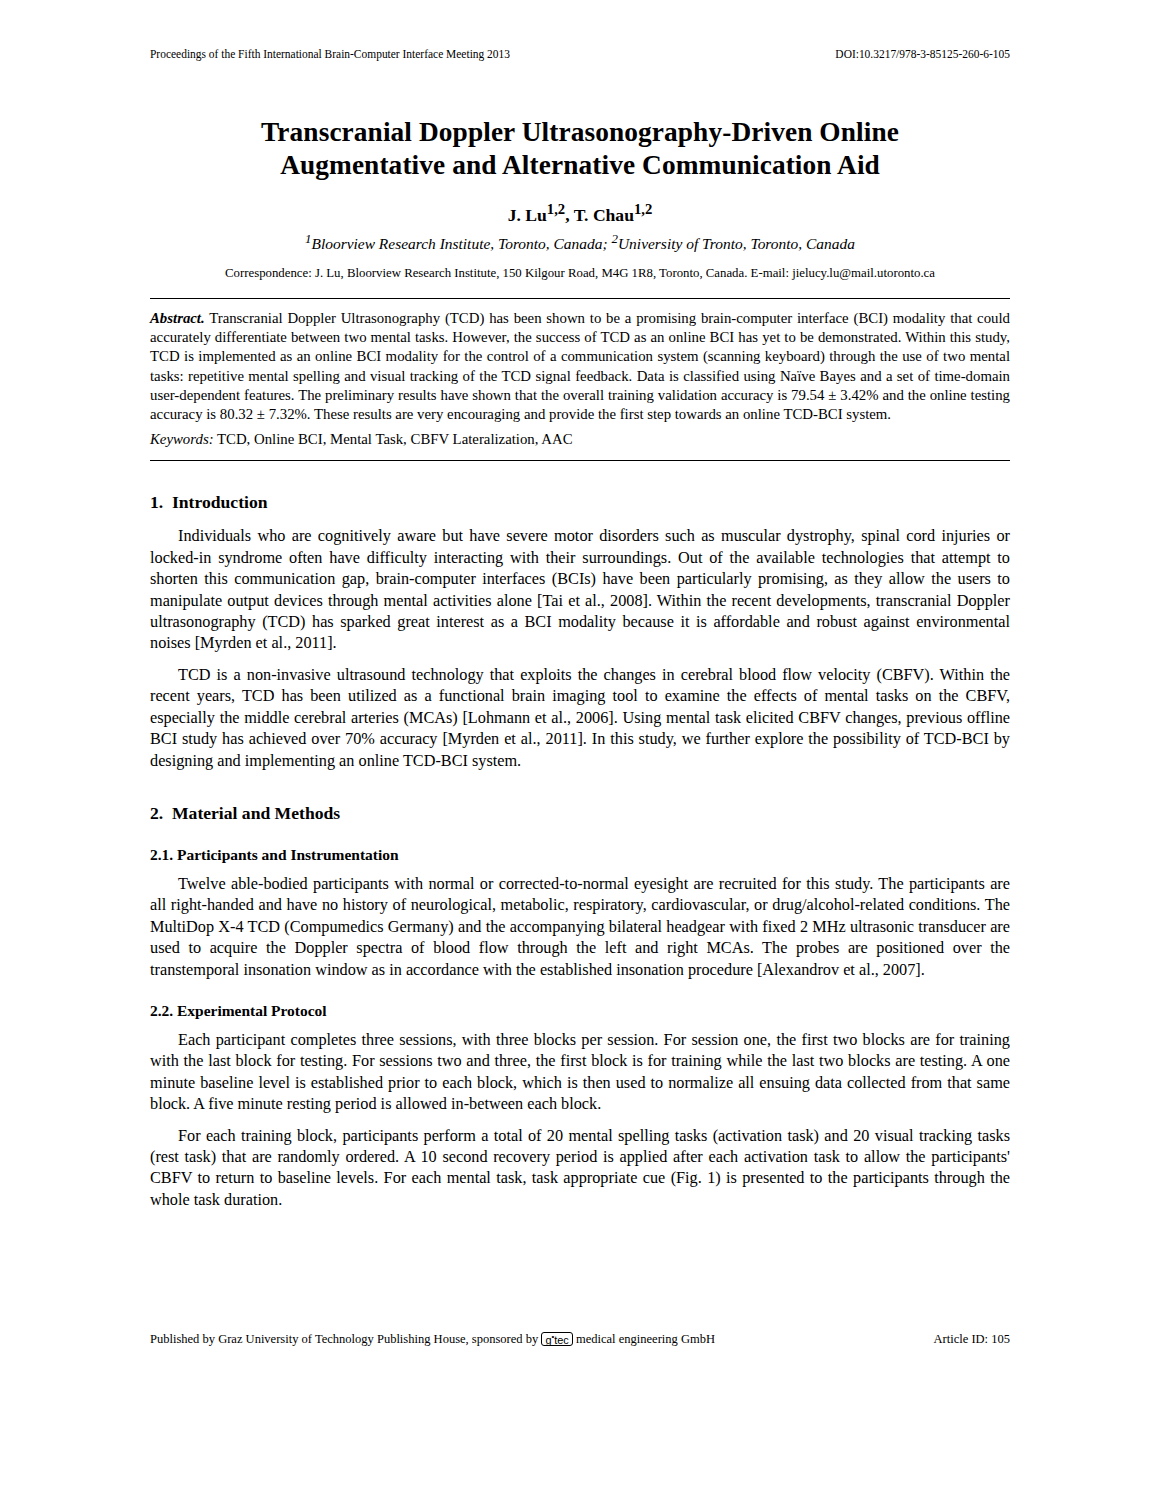Proceedings of the Fifth International Brain-Computer Interface Meeting 2013
DOI:10.3217/978-3-85125-260-6-105
Transcranial Doppler Ultrasonography-Driven Online
Augmentative and Alternative Communication Aid
J. Lu1,2, T. Chau1,2
1Bloorview Research Institute, Toronto, Canada; 2University of Tronto, Toronto, Canada
Correspondence: J. Lu, Bloorview Research Institute, 150 Kilgour Road, M4G 1R8, Toronto, Canada. E-mail: jielucy.lu@mail.utoronto.ca
Abstract. Transcranial Doppler Ultrasonography (TCD) has been shown to be a promising brain-computer interface (BCI) modality that could accurately differentiate between two mental tasks. However, the success of TCD as an online BCI has yet to be demonstrated. Within this study, TCD is implemented as an online BCI modality for the control of a communication system (scanning keyboard) through the use of two mental tasks: repetitive mental spelling and visual tracking of the TCD signal feedback. Data is classified using Naïve Bayes and a set of time-domain user-dependent features. The preliminary results have shown that the overall training validation accuracy is 79.54 ± 3.42% and the online testing accuracy is 80.32 ± 7.32%. These results are very encouraging and provide the first step towards an online TCD-BCI system.
Keywords: TCD, Online BCI, Mental Task, CBFV Lateralization, AAC
1. Introduction
Individuals who are cognitively aware but have severe motor disorders such as muscular dystrophy, spinal cord injuries or locked-in syndrome often have difficulty interacting with their surroundings. Out of the available technologies that attempt to shorten this communication gap, brain-computer interfaces (BCIs) have been particularly promising, as they allow the users to manipulate output devices through mental activities alone [Tai et al., 2008]. Within the recent developments, transcranial Doppler ultrasonography (TCD) has sparked great interest as a BCI modality because it is affordable and robust against environmental noises [Myrden et al., 2011].
TCD is a non-invasive ultrasound technology that exploits the changes in cerebral blood flow velocity (CBFV). Within the recent years, TCD has been utilized as a functional brain imaging tool to examine the effects of mental tasks on the CBFV, especially the middle cerebral arteries (MCAs) [Lohmann et al., 2006]. Using mental task elicited CBFV changes, previous offline BCI study has achieved over 70% accuracy [Myrden et al., 2011]. In this study, we further explore the possibility of TCD-BCI by designing and implementing an online TCD-BCI system.
2. Material and Methods
2.1. Participants and Instrumentation
Twelve able-bodied participants with normal or corrected-to-normal eyesight are recruited for this study. The participants are all right-handed and have no history of neurological, metabolic, respiratory, cardiovascular, or drug/alcohol-related conditions. The MultiDop X-4 TCD (Compumedics Germany) and the accompanying bilateral headgear with fixed 2 MHz ultrasonic transducer are used to acquire the Doppler spectra of blood flow through the left and right MCAs. The probes are positioned over the transtemporal insonation window as in accordance with the established insonation procedure [Alexandrov et al., 2007].
2.2. Experimental Protocol
Each participant completes three sessions, with three blocks per session. For session one, the first two blocks are for training with the last block for testing. For sessions two and three, the first block is for training while the last two blocks are testing. A one minute baseline level is established prior to each block, which is then used to normalize all ensuing data collected from that same block. A five minute resting period is allowed in-between each block.
For each training block, participants perform a total of 20 mental spelling tasks (activation task) and 20 visual tracking tasks (rest task) that are randomly ordered. A 10 second recovery period is applied after each activation task to allow the participants' CBFV to return to baseline levels. For each mental task, task appropriate cue (Fig. 1) is presented to the participants through the whole task duration.
Published by Graz University of Technology Publishing House, sponsored by g•tec medical engineering GmbH
Article ID: 105